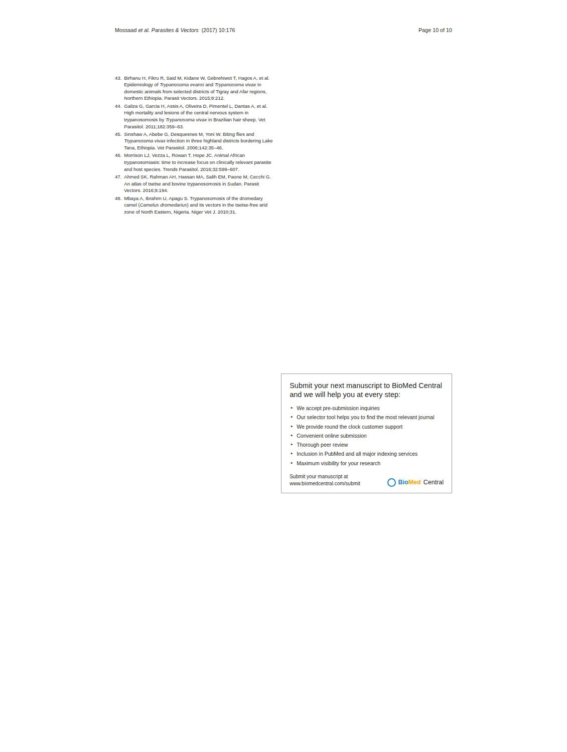Mossaad et al. Parasites & Vectors (2017) 10:176
Page 10 of 10
43. Birhanu H, Fikru R, Said M, Kidane W, Gebrehiwot T, Hagos A, et al. Epidemiology of Trypanosoma evansi and Trypanosoma vivax in domestic animals from selected districts of Tigray and Afar regions, Northern Ethiopia. Parasit Vectors. 2015;8:212.
44. Galiza G, Garcia H, Assis A, Oliveira D, Pimentel L, Dantas A, et al. High mortality and lesions of the central nervous system in trypanosomosis by Trypanosoma vivax in Brazilian hair sheep. Vet Parasitol. 2011;182:359–63.
45. Sinshaw A, Abebe G, Desquesnes M, Yoni W. Biting flies and Trypanosoma vivax infection in three highland districts bordering Lake Tana, Ethiopia. Vet Parasitol. 2006;142:35–46.
46. Morrison LJ, Vezza L, Rowan T, Hope JC. Animal African trypanosomiasis: time to increase focus on clinically relevant parasite and host species. Trends Parasitol. 2016;32:599–607.
47. Ahmed SK, Rahman AH, Hassan MA, Salih EM, Paone M, Cecchi G. An atlas of tsetse and bovine trypanosomosis in Sudan. Parasit Vectors. 2016;9:194.
48. Mbaya A, Ibrahim U, Apagu S. Trypanosomosis of the dromedary camel (Camelus dromedarius) and its vectors in the tsetse-free arid zone of North Eastern, Nigeria. Niger Vet J. 2010;31.
Submit your next manuscript to BioMed Central
and we will help you at every step:
We accept pre-submission inquiries
Our selector tool helps you to find the most relevant journal
We provide round the clock customer support
Convenient online submission
Thorough peer review
Inclusion in PubMed and all major indexing services
Maximum visibility for your research
Submit your manuscript at
www.biomedcentral.com/submit
Bio Med Central